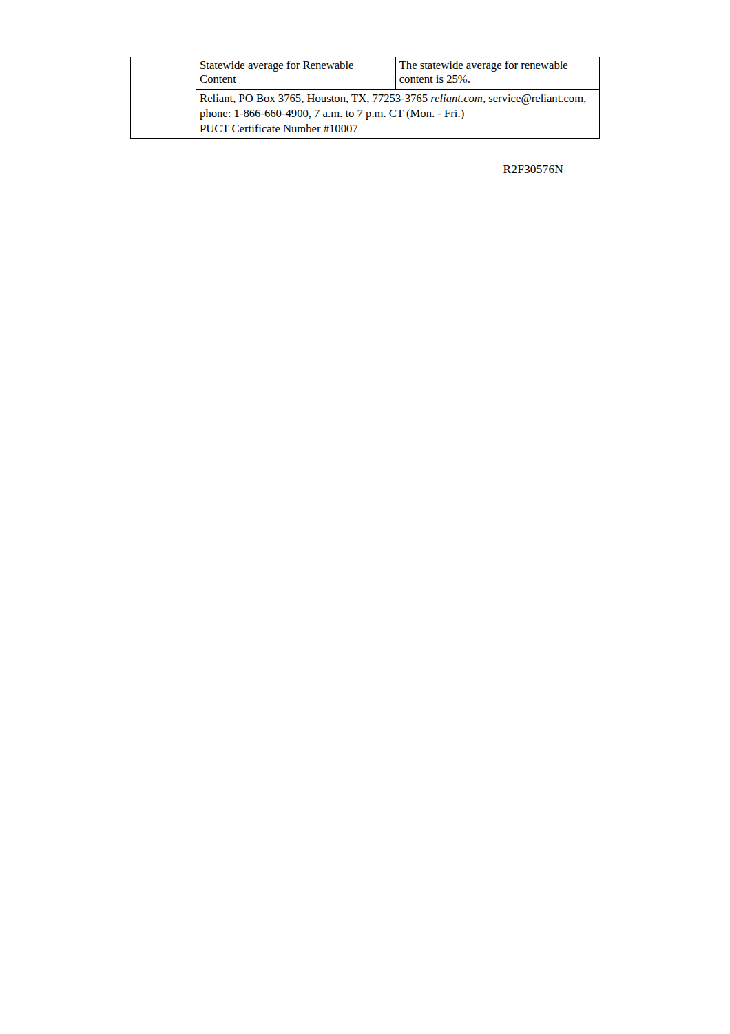| | Statewide average for Renewable Content | The statewide average for renewable content is 25%. |
| | Reliant, PO Box 3765, Houston, TX, 77253-3765 reliant.com , service@reliant.com, phone: 1-866-660-4900, 7 a.m. to 7 p.m. CT (Mon. - Fri.) PUCT Certificate Number #10007 |
R2F30576N